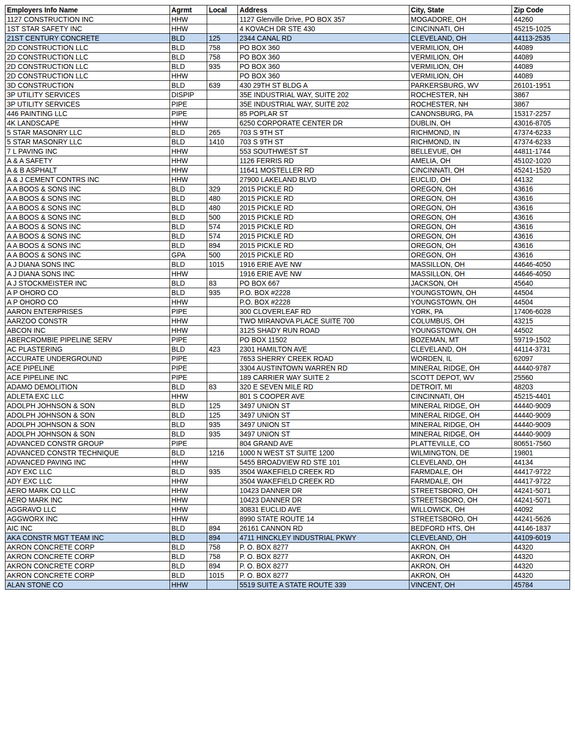| Employers Info Name | Agrmt | Local | Address | City, State | Zip Code |
| --- | --- | --- | --- | --- | --- |
| 1127 CONSTRUCTION INC | HHW | | 1127 Glenville Drive, PO BOX 357 | MOGADORE, OH | 44260 |
| 1ST STAR SAFETY INC | HHW | | 4 KOVACH DR STE 430 | CINCINNATI, OH | 45215-1025 |
| 21ST CENTURY CONCRETE | BLD | 125 | 2344 CANAL RD | CLEVELAND, OH | 44113-2535 |
| 2D CONSTRUCTION LLC | BLD | 758 | PO BOX 360 | VERMILION, OH | 44089 |
| 2D CONSTRUCTION LLC | BLD | 758 | PO BOX 360 | VERMILION, OH | 44089 |
| 2D CONSTRUCTION LLC | BLD | 935 | PO BOX 360 | VERMILION, OH | 44089 |
| 2D CONSTRUCTION LLC | HHW | | PO BOX 360 | VERMILION, OH | 44089 |
| 3D CONSTRUCTION | BLD | 639 | 430 29TH ST BLDG A | PARKERSBURG, WV | 26101-1951 |
| 3P UTILITY SERVICES | DISPIP | | 35E INDUSTRIAL WAY, SUITE 202 | ROCHESTER, NH | 3867 |
| 3P UTILITY SERVICES | PIPE | | 35E INDUSTRIAL WAY, SUITE 202 | ROCHESTER, NH | 3867 |
| 446 PAINTING LLC | PIPE | | 85 POPLAR ST | CANONSBURG, PA | 15317-2257 |
| 4K LANDSCAPE | HHW | | 6250 CORPORATE CENTER DR | DUBLIN, OH | 43016-8705 |
| 5 STAR MASONRY LLC | BLD | 265 | 703 S 9TH ST | RICHMOND, IN | 47374-6233 |
| 5 STAR MASONRY LLC | BLD | 1410 | 703 S 9TH ST | RICHMOND, IN | 47374-6233 |
| 7 L PAVING INC | HHW | | 553 SOUTHWEST ST | BELLEVUE, OH | 44811-1744 |
| A & A SAFETY | HHW | | 1126 FERRIS RD | AMELIA, OH | 45102-1020 |
| A & B ASPHALT | HHW | | 11641 MOSTELLER RD | CINCINNATI, OH | 45241-1520 |
| A & J CEMENT CONTRS INC | HHW | | 27900 LAKELAND BLVD | EUCLID, OH | 44132 |
| A A BOOS & SONS INC | BLD | 329 | 2015 PICKLE RD | OREGON, OH | 43616 |
| A A BOOS & SONS INC | BLD | 480 | 2015 PICKLE RD | OREGON, OH | 43616 |
| A A BOOS & SONS INC | BLD | 480 | 2015 PICKLE RD | OREGON, OH | 43616 |
| A A BOOS & SONS INC | BLD | 500 | 2015 PICKLE RD | OREGON, OH | 43616 |
| A A BOOS & SONS INC | BLD | 574 | 2015 PICKLE RD | OREGON, OH | 43616 |
| A A BOOS & SONS INC | BLD | 574 | 2015 PICKLE RD | OREGON, OH | 43616 |
| A A BOOS & SONS INC | BLD | 894 | 2015 PICKLE RD | OREGON, OH | 43616 |
| A A BOOS & SONS INC | GPA | 500 | 2015 PICKLE RD | OREGON, OH | 43616 |
| A J DIANA SONS INC | BLD | 1015 | 1916 ERIE AVE NW | MASSILLON, OH | 44646-4050 |
| A J DIANA SONS INC | HHW | | 1916 ERIE AVE NW | MASSILLON, OH | 44646-4050 |
| A J STOCKMEISTER INC | BLD | 83 | PO BOX 667 | JACKSON, OH | 45640 |
| A P OHORO CO | BLD | 935 | P.O. BOX #2228 | YOUNGSTOWN, OH | 44504 |
| A P OHORO CO | HHW | | P.O. BOX #2228 | YOUNGSTOWN, OH | 44504 |
| AARON ENTERPRISES | PIPE | | 300 CLOVERLEAF RD | YORK, PA | 17406-6028 |
| AARZOO CONSTR | HHW | | TWO MIRANOVA PLACE SUITE 700 | COLUMBUS, OH | 43215 |
| ABCON INC | HHW | | 3125 SHADY RUN ROAD | YOUNGSTOWN, OH | 44502 |
| ABERCROMBIE PIPELINE SERV | PIPE | | PO BOX 11502 | BOZEMAN, MT | 59719-1502 |
| AC PLASTERING | BLD | 423 | 2301 HAMILTON AVE | CLEVELAND, OH | 44114-3731 |
| ACCURATE UNDERGROUND | PIPE | | 7653 SHERRY CREEK ROAD | WORDEN, IL | 62097 |
| ACE PIPELINE | PIPE | | 3304 AUSTINTOWN WARREN RD | MINERAL RIDGE, OH | 44440-9787 |
| ACE PIPELINE INC | PIPE | | 189 CARRIER WAY SUITE 2 | SCOTT DEPOT, WV | 25560 |
| ADAMO DEMOLITION | BLD | 83 | 320 E SEVEN MILE RD | DETROIT, MI | 48203 |
| ADLETA EXC LLC | HHW | | 801 S COOPER AVE | CINCINNATI, OH | 45215-4401 |
| ADOLPH JOHNSON & SON | BLD | 125 | 3497 UNION ST | MINERAL RIDGE, OH | 44440-9009 |
| ADOLPH JOHNSON & SON | BLD | 125 | 3497 UNION ST | MINERAL RIDGE, OH | 44440-9009 |
| ADOLPH JOHNSON & SON | BLD | 935 | 3497 UNION ST | MINERAL RIDGE, OH | 44440-9009 |
| ADOLPH JOHNSON & SON | BLD | 935 | 3497 UNION ST | MINERAL RIDGE, OH | 44440-9009 |
| ADVANCED CONSTR GROUP | PIPE | | 804 GRAND AVE | PLATTEVILLE, CO | 80651-7560 |
| ADVANCED CONSTR TECHNIQUE | BLD | 1216 | 1000 N WEST ST SUITE 1200 | WILMINGTON, DE | 19801 |
| ADVANCED PAVING INC | HHW | | 5455 BROADVIEW RD STE 101 | CLEVELAND, OH | 44134 |
| ADY EXC LLC | BLD | 935 | 3504 WAKEFIELD CREEK RD | FARMDALE, OH | 44417-9722 |
| ADY EXC LLC | HHW | | 3504 WAKEFIELD CREEK RD | FARMDALE, OH | 44417-9722 |
| AERO MARK CO LLC | HHW | | 10423 DANNER DR | STREETSBORO, OH | 44241-5071 |
| AERO MARK INC | HHW | | 10423 DANNER DR | STREETSBORO, OH | 44241-5071 |
| AGGRAVO LLC | HHW | | 30831 EUCLID AVE | WILLOWICK, OH | 44092 |
| AGGWORX INC | HHW | | 8990 STATE ROUTE 14 | STREETSBORO, OH | 44241-5626 |
| AIC INC | BLD | 894 | 26161 CANNON RD | BEDFORD HTS, OH | 44146-1837 |
| AKA CONSTR MGT TEAM INC | BLD | 894 | 4711 HINCKLEY INDUSTRIAL PKWY | CLEVELAND, OH | 44109-6019 |
| AKRON CONCRETE CORP | BLD | 758 | P. O. BOX 8277 | AKRON, OH | 44320 |
| AKRON CONCRETE CORP | BLD | 758 | P. O. BOX 8277 | AKRON, OH | 44320 |
| AKRON CONCRETE CORP | BLD | 894 | P. O. BOX 8277 | AKRON, OH | 44320 |
| AKRON CONCRETE CORP | BLD | 1015 | P. O. BOX 8277 | AKRON, OH | 44320 |
| ALAN STONE CO | HHW | | 5519 SUITE A STATE ROUTE 339 | VINCENT, OH | 45784 |